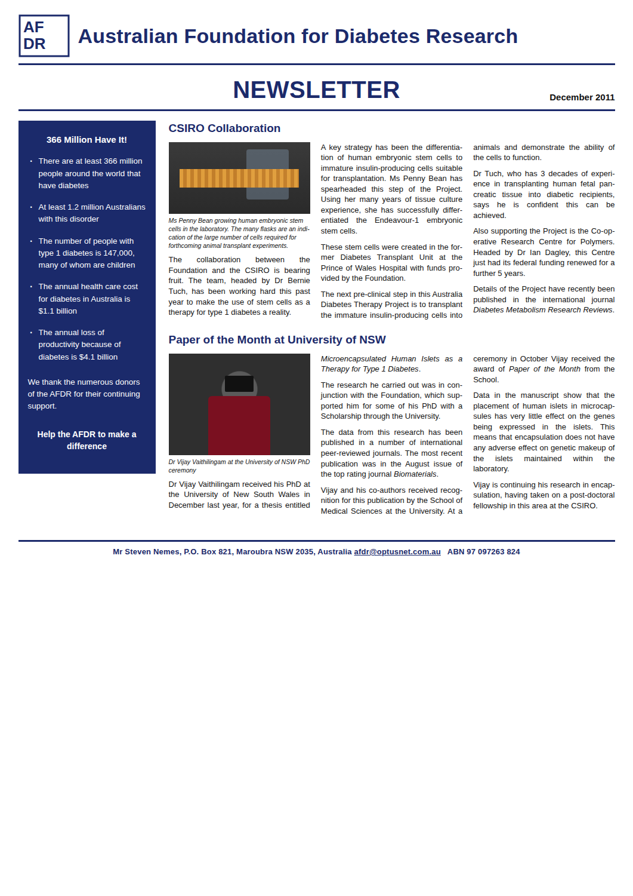AF DR
Australian Foundation for Diabetes Research
NEWSLETTER
December 2011
366 Million Have It!
There are at least 366 million people around the world that have diabetes
At least 1.2 million Australians with this disorder
The number of people with type 1 diabetes is 147,000, many of whom are children
The annual health care cost for diabetes in Australia is $1.1 billion
The annual loss of productivity because of diabetes is $4.1 billion
We thank the numerous donors of the AFDR for their continuing support.
Help the AFDR to make a difference
CSIRO Collaboration
Ms Penny Bean growing human embryonic stem cells in the laboratory. The many flasks are an indication of the large number of cells required for forthcoming animal transplant experiments.
The collaboration between the Foundation and the CSIRO is bearing fruit. The team, headed by Dr Bernie Tuch, has been working hard this past year to make the use of stem cells as a therapy for type 1 diabetes a reality.
A key strategy has been the differentiation of human embryonic stem cells to immature insulin-producing cells suitable for transplantation. Ms Penny Bean has spearheaded this step of the Project. Using her many years of tissue culture experience, she has successfully differentiated the Endeavour-1 embryonic stem cells.
These stem cells were created in the former Diabetes Transplant Unit at the Prince of Wales Hospital with funds provided by the Foundation.
The next pre-clinical step in this Australia Diabetes Therapy Project is to transplant the immature insulin-producing cells into animals and demonstrate the ability of the cells to function.
Dr Tuch, who has 3 decades of experience in transplanting human fetal pancreatic tissue into diabetic recipients, says he is confident this can be achieved.
Also supporting the Project is the Co-operative Research Centre for Polymers. Headed by Dr Ian Dagley, this Centre just had its federal funding renewed for a further 5 years.
Details of the Project have recently been published in the international journal Diabetes Metabolism Research Reviews.
Paper of the Month at University of NSW
Dr Vijay Vaithilingam at the University of NSW PhD ceremony
Dr Vijay Vaithilingam received his PhD at the University of New South Wales in December last year, for a thesis entitled Microencapsulated Human Islets as a Therapy for Type 1 Diabetes.
The research he carried out was in conjunction with the Foundation, which supported him for some of his PhD with a Scholarship through the University.
The data from this research has been published in a number of international peer-reviewed journals. The most recent publication was in the August issue of the top rating journal Biomaterials.
Vijay and his co-authors received recognition for this publication by the School of Medical Sciences at the University. At a ceremony in October Vijay received the award of Paper of the Month from the School.
Data in the manuscript show that the placement of human islets in microcapsules has very little effect on the genes being expressed in the islets. This means that encapsulation does not have any adverse effect on genetic makeup of the islets maintained within the laboratory.
Vijay is continuing his research in encapsulation, having taken on a post-doctoral fellowship in this area at the CSIRO.
Mr Steven Nemes, P.O. Box 821, Maroubra NSW 2035, Australia afdr@optusnet.com.au ABN 97 097263 824